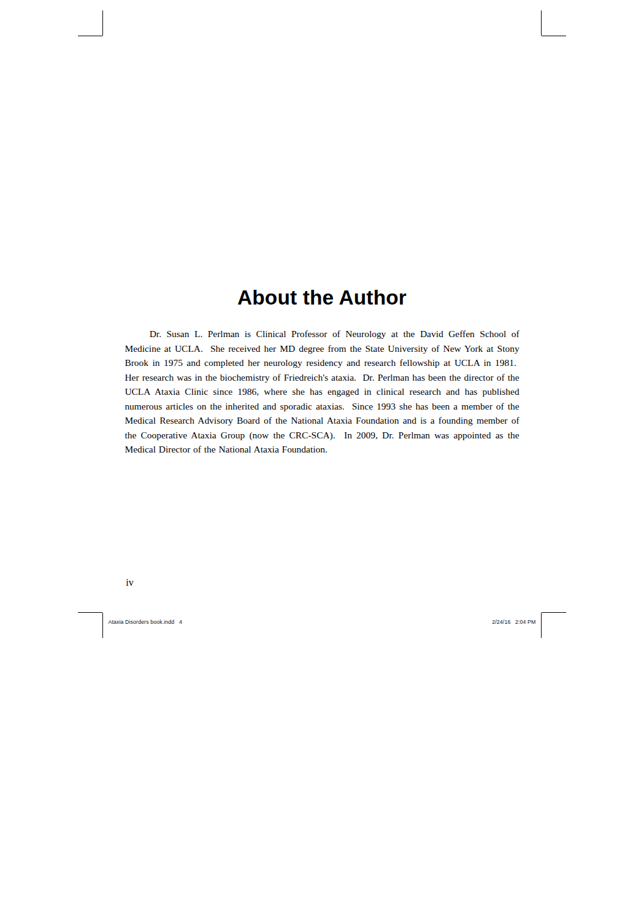About the Author
Dr. Susan L. Perlman is Clinical Professor of Neurology at the David Geffen School of Medicine at UCLA. She received her MD degree from the State University of New York at Stony Brook in 1975 and completed her neurology residency and research fellowship at UCLA in 1981. Her research was in the biochemistry of Friedreich's ataxia. Dr. Perlman has been the director of the UCLA Ataxia Clinic since 1986, where she has engaged in clinical research and has published numerous articles on the inherited and sporadic ataxias. Since 1993 she has been a member of the Medical Research Advisory Board of the National Ataxia Foundation and is a founding member of the Cooperative Ataxia Group (now the CRC-SCA). In 2009, Dr. Perlman was appointed as the Medical Director of the National Ataxia Foundation.
iv
Ataxia Disorders book.indd 4 2/24/16 2:04 PM